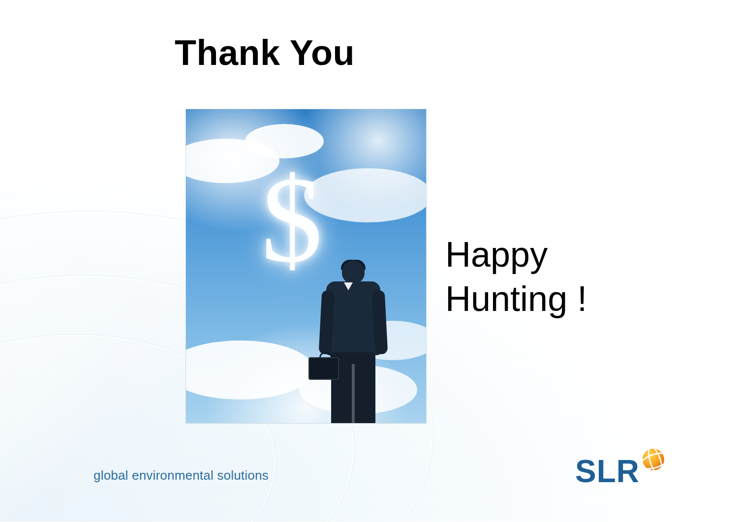Thank You
$
Happy
Hunting !
global environmental solutions
SLR